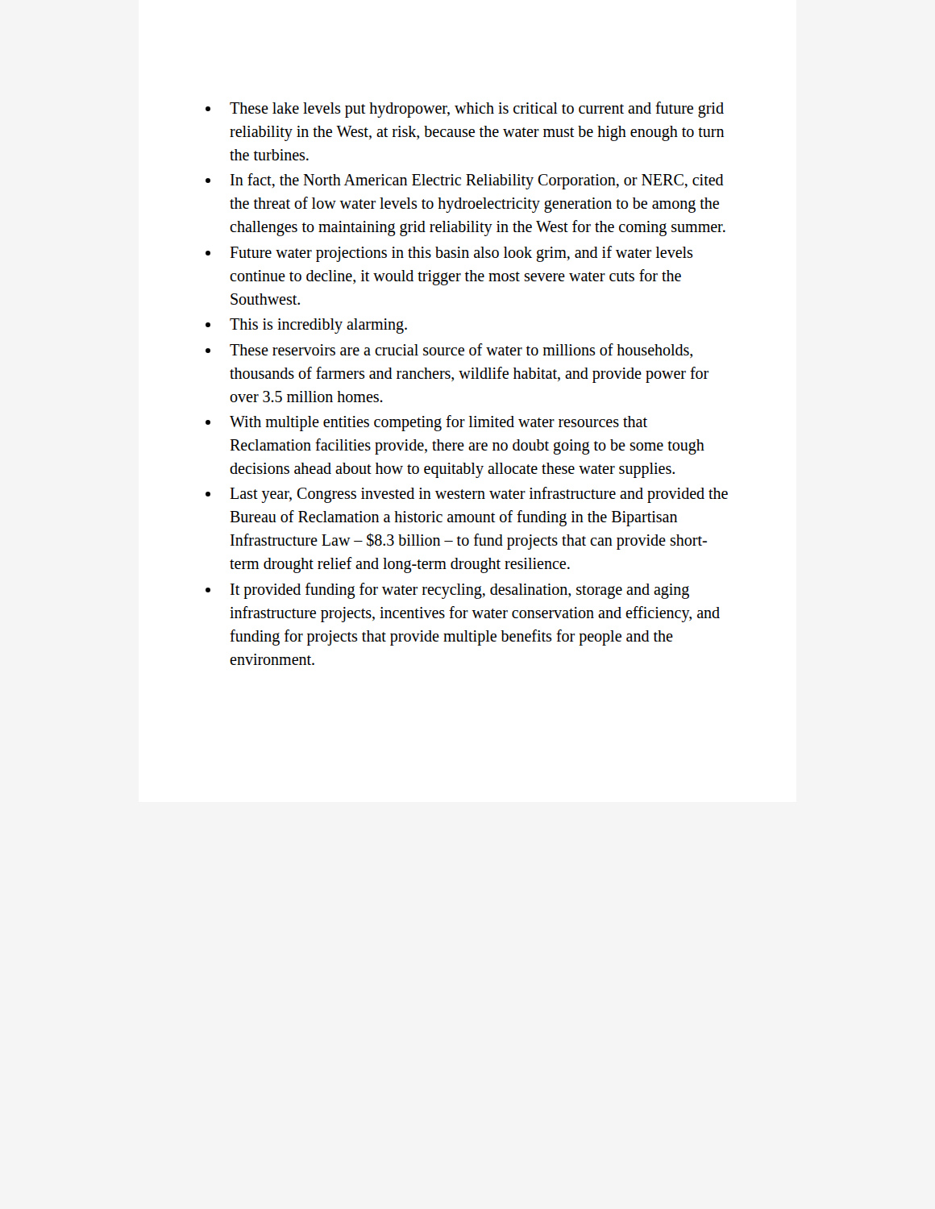These lake levels put hydropower, which is critical to current and future grid reliability in the West, at risk, because the water must be high enough to turn the turbines.
In fact, the North American Electric Reliability Corporation, or NERC, cited the threat of low water levels to hydroelectricity generation to be among the challenges to maintaining grid reliability in the West for the coming summer.
Future water projections in this basin also look grim, and if water levels continue to decline, it would trigger the most severe water cuts for the Southwest.
This is incredibly alarming.
These reservoirs are a crucial source of water to millions of households, thousands of farmers and ranchers, wildlife habitat, and provide power for over 3.5 million homes.
With multiple entities competing for limited water resources that Reclamation facilities provide, there are no doubt going to be some tough decisions ahead about how to equitably allocate these water supplies.
Last year, Congress invested in western water infrastructure and provided the Bureau of Reclamation a historic amount of funding in the Bipartisan Infrastructure Law – $8.3 billion – to fund projects that can provide short-term drought relief and long-term drought resilience.
It provided funding for water recycling, desalination, storage and aging infrastructure projects, incentives for water conservation and efficiency, and funding for projects that provide multiple benefits for people and the environment.